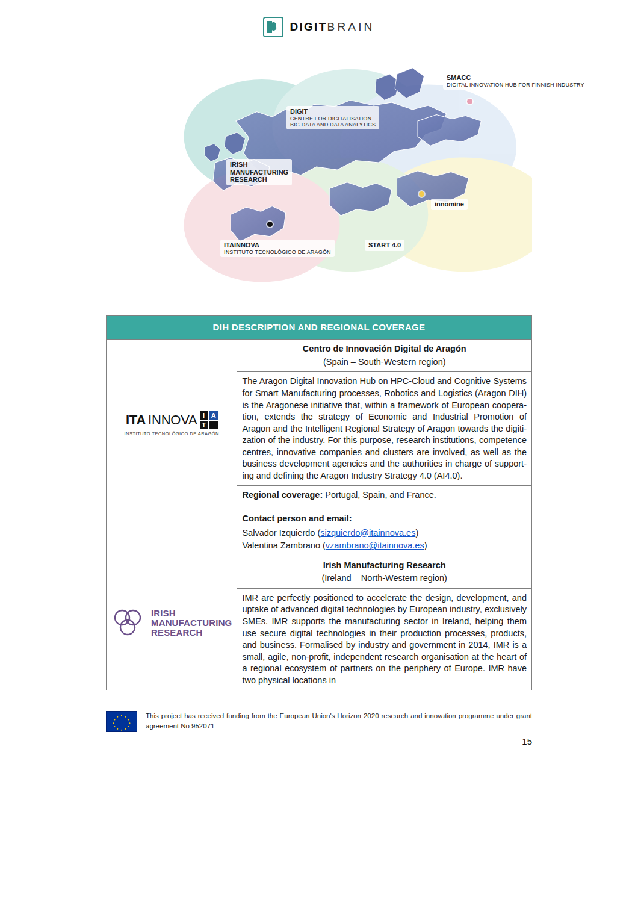DIGITBRAIN
SMACCDIGITAL INNOVATION HUB FOR FINNISH INDUSTRY
DIGITCENTRE FOR DIGITALISATION
BIG DATA AND DATA ANALYTICS
IRISH
MANUFACTURING
RESEARCH
innomine
ITAINNOVAINSTITUTO TECNOLÓGICO DE ARAGÓN
START 4.0
DIH DESCRIPTION AND REGIONAL COVERAGE
| ITA INNOVA I A T INSTITUTO TECNOLÓGICO DE ARAGÓN | Centro de Innovación Digital de Aragón |
| (Spain – South-Western region) |
| The Aragon Digital Innovation Hub on HPC-Cloud and Cognitive Systems for Smart Manufacturing processes, Robotics and Logistics (Aragon DIH) is the Aragonese initiative that, within a framework of European cooperation, extends the strategy of Economic and Industrial Promotion of Aragon and the Intelligent Regional Strategy of Aragon towards the digitization of the industry. For this purpose, research institutions, competence centres, innovative companies and clusters are involved, as well as the business development agencies and the authorities in charge of supporting and defining the Aragon Industry Strategy 4.0 (AI4.0). |
| Regional coverage: Portugal, Spain, and France. |
| | Contact person and email: Salvador Izquierdo ( sizquierdo@itainnova.es ) Valentina Zambrano ( vzambrano@itainnova.es ) |
| IRISH MANUFACTURING RESEARCH | Irish Manufacturing Research |
| (Ireland – North-Western region) |
| IMR are perfectly positioned to accelerate the design, development, and uptake of advanced digital technologies by European industry, exclusively SMEs. IMR supports the manufacturing sector in Ireland, helping them use secure digital technologies in their production processes, products, and business. Formalised by industry and government in 2014, IMR is a small, agile, non-profit, independent research organisation at the heart of a regional ecosystem of partners on the periphery of Europe. IMR have two physical locations in |
This project has received funding from the European Union's Horizon 2020 research and innovation programme under grant agreement No 952071
15